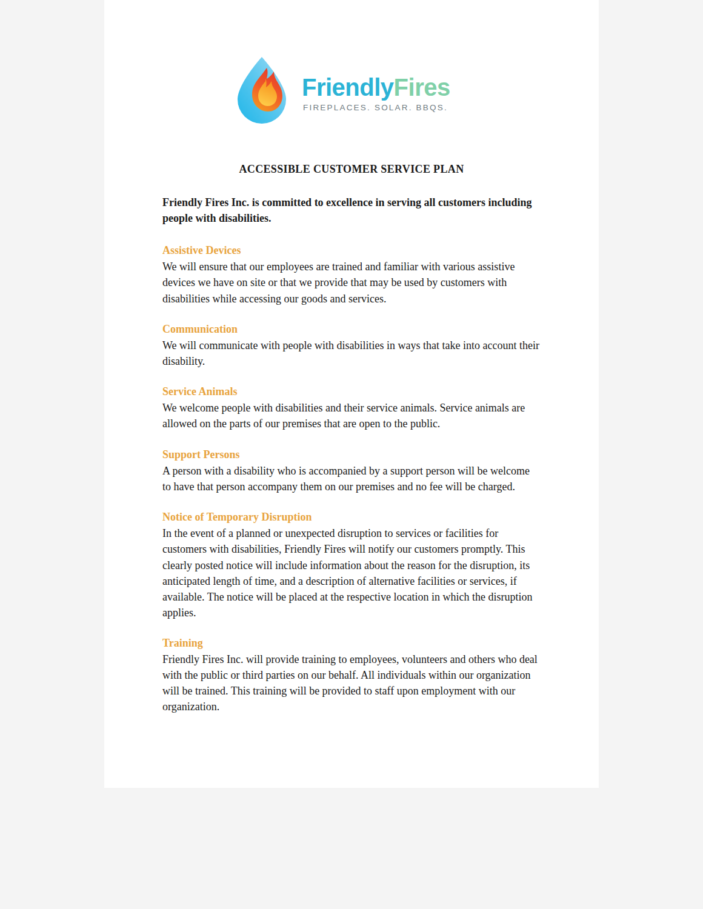FriendlyFires FIREPLACES. SOLAR. BBQS.
ACCESSIBLE CUSTOMER SERVICE PLAN
Friendly Fires Inc. is committed to excellence in serving all customers including people with disabilities.
Assistive Devices
We will ensure that our employees are trained and familiar with various assistive devices we have on site or that we provide that may be used by customers with disabilities while accessing our goods and services.
Communication
We will communicate with people with disabilities in ways that take into account their disability.
Service Animals
We welcome people with disabilities and their service animals. Service animals are allowed on the parts of our premises that are open to the public.
Support Persons
A person with a disability who is accompanied by a support person will be welcome to have that person accompany them on our premises and no fee will be charged.
Notice of Temporary Disruption
In the event of a planned or unexpected disruption to services or facilities for customers with disabilities, Friendly Fires will notify our customers promptly. This clearly posted notice will include information about the reason for the disruption, its anticipated length of time, and a description of alternative facilities or services, if available. The notice will be placed at the respective location in which the disruption applies.
Training
Friendly Fires Inc. will provide training to employees, volunteers and others who deal with the public or third parties on our behalf. All individuals within our organization will be trained. This training will be provided to staff upon employment with our organization.